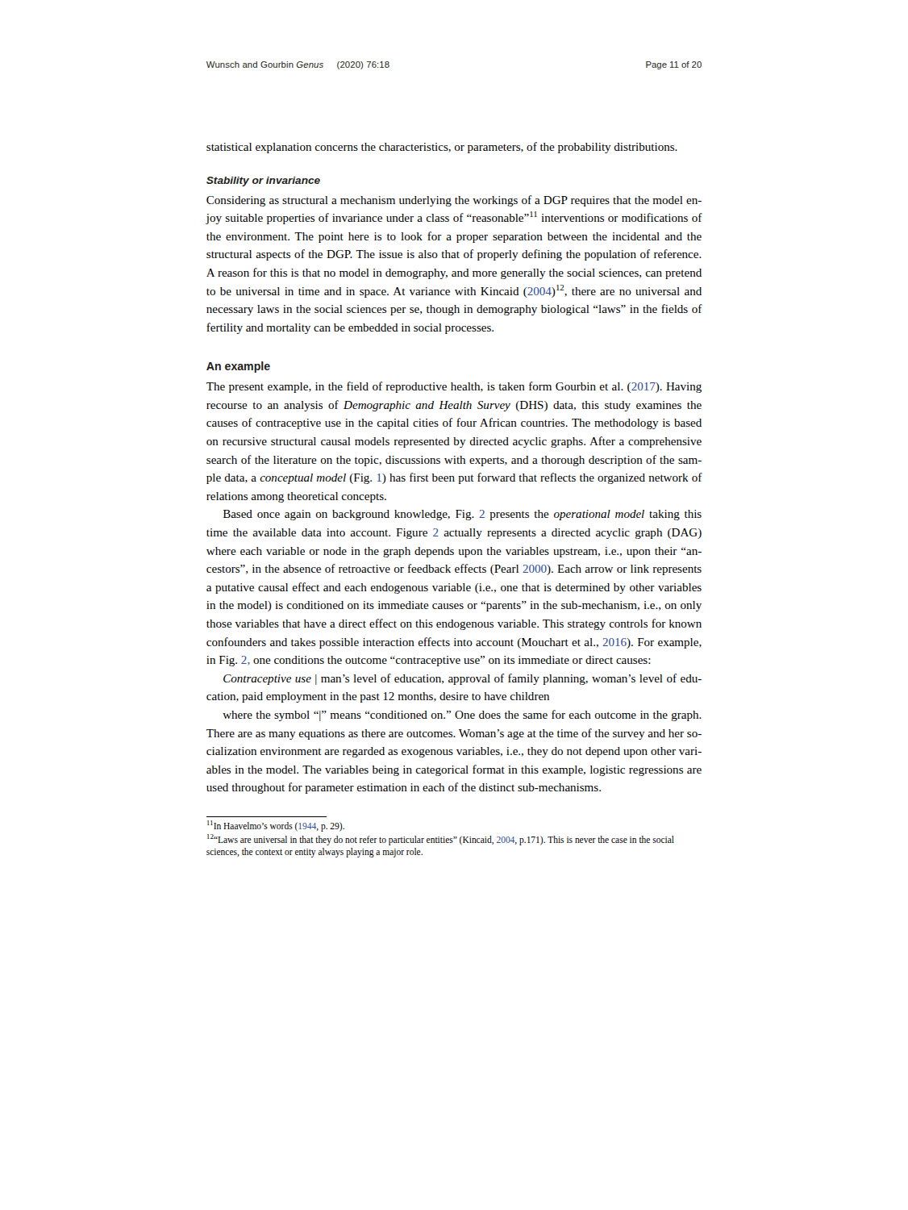Wunsch and Gourbin Genus (2020) 76:18
Page 11 of 20
statistical explanation concerns the characteristics, or parameters, of the probability distributions.
Stability or invariance
Considering as structural a mechanism underlying the workings of a DGP requires that the model enjoy suitable properties of invariance under a class of “reasonable”11 interventions or modifications of the environment. The point here is to look for a proper separation between the incidental and the structural aspects of the DGP. The issue is also that of properly defining the population of reference. A reason for this is that no model in demography, and more generally the social sciences, can pretend to be universal in time and in space. At variance with Kincaid (2004)12, there are no universal and necessary laws in the social sciences per se, though in demography biological “laws” in the fields of fertility and mortality can be embedded in social processes.
An example
The present example, in the field of reproductive health, is taken form Gourbin et al. (2017). Having recourse to an analysis of Demographic and Health Survey (DHS) data, this study examines the causes of contraceptive use in the capital cities of four African countries. The methodology is based on recursive structural causal models represented by directed acyclic graphs. After a comprehensive search of the literature on the topic, discussions with experts, and a thorough description of the sample data, a conceptual model (Fig. 1) has first been put forward that reflects the organized network of relations among theoretical concepts.
Based once again on background knowledge, Fig. 2 presents the operational model taking this time the available data into account. Figure 2 actually represents a directed acyclic graph (DAG) where each variable or node in the graph depends upon the variables upstream, i.e., upon their “ancestors”, in the absence of retroactive or feedback effects (Pearl 2000). Each arrow or link represents a putative causal effect and each endogenous variable (i.e., one that is determined by other variables in the model) is conditioned on its immediate causes or “parents” in the sub-mechanism, i.e., on only those variables that have a direct effect on this endogenous variable. This strategy controls for known confounders and takes possible interaction effects into account (Mouchart et al., 2016). For example, in Fig. 2, one conditions the outcome “contraceptive use” on its immediate or direct causes:
Contraceptive use | man’s level of education, approval of family planning, woman’s level of education, paid employment in the past 12 months, desire to have children
where the symbol “|” means “conditioned on.” One does the same for each outcome in the graph. There are as many equations as there are outcomes. Woman’s age at the time of the survey and her socialization environment are regarded as exogenous variables, i.e., they do not depend upon other variables in the model. The variables being in categorical format in this example, logistic regressions are used throughout for parameter estimation in each of the distinct sub-mechanisms.
11In Haavelmo’s words (1944, p. 29).
12“Laws are universal in that they do not refer to particular entities” (Kincaid, 2004, p.171). This is never the case in the social sciences, the context or entity always playing a major role.